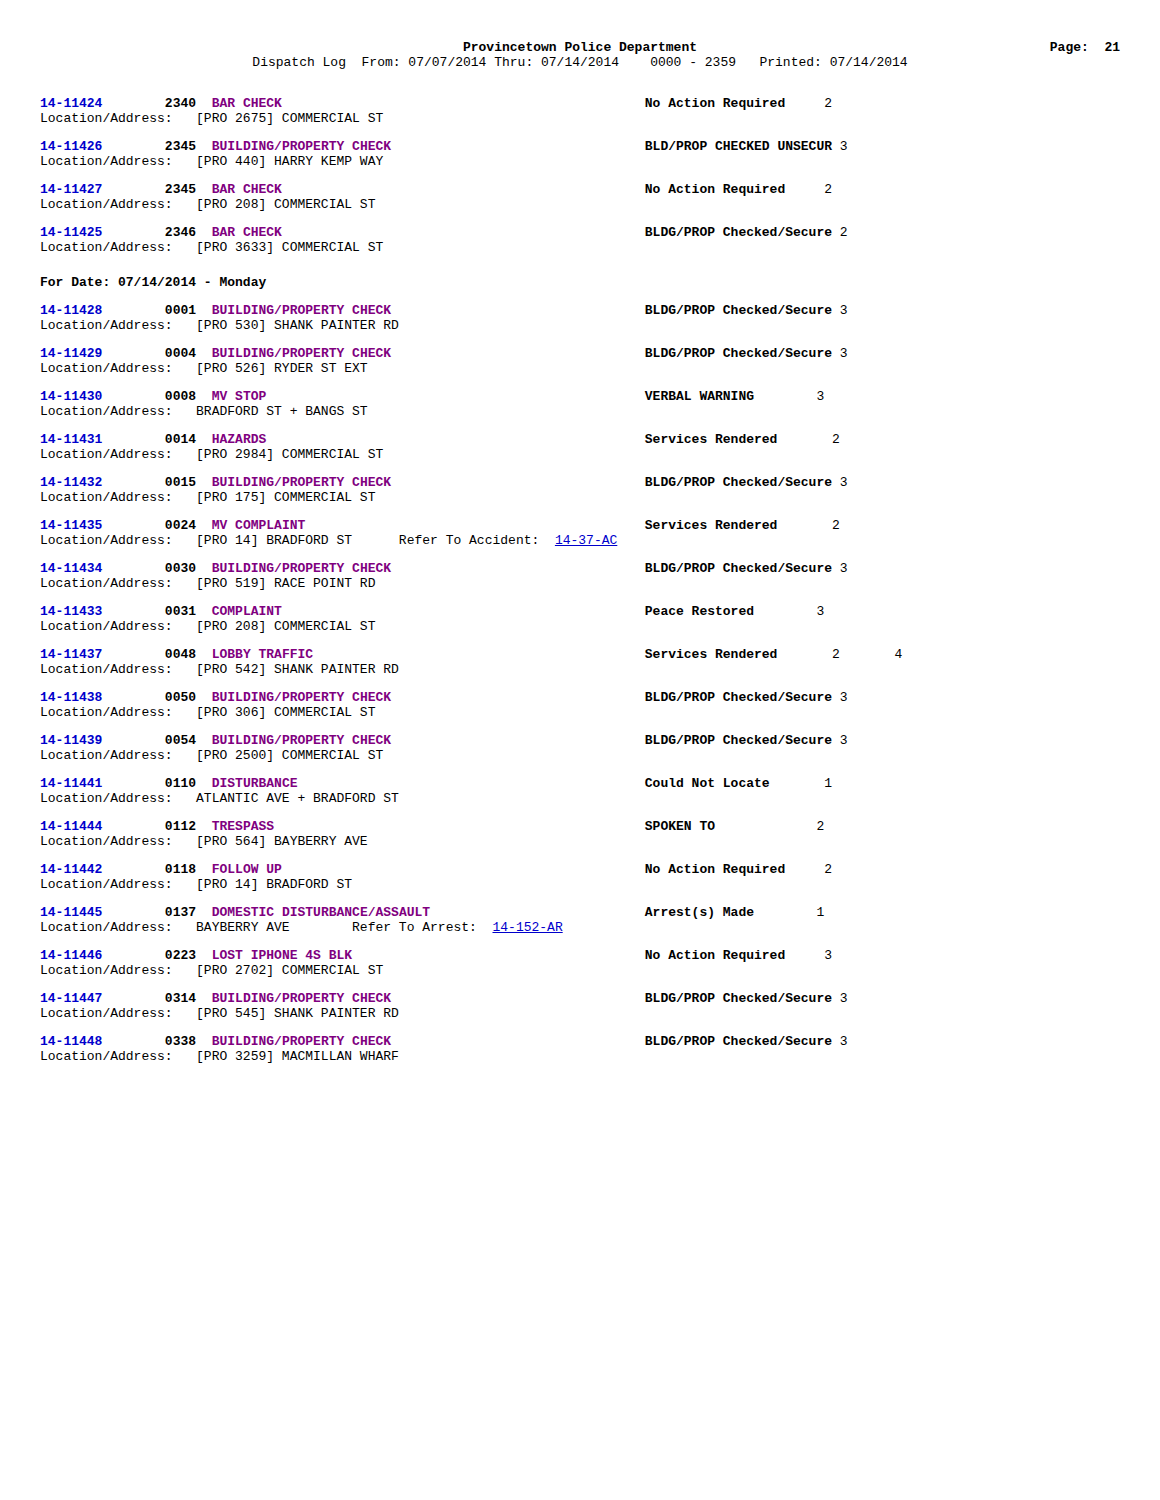Provincetown Police Department Page: 21
Dispatch Log From: 07/07/2014 Thru: 07/14/2014 0000 - 2359 Printed: 07/14/2014
14-11424 2340 BAR CHECK
No Action Required 2
Location/Address: [PRO 2675] COMMERCIAL ST
14-11426 2345 BUILDING/PROPERTY CHECK
BLD/PROP CHECKED UNSECUR 3
Location/Address: [PRO 440] HARRY KEMP WAY
14-11427 2345 BAR CHECK
No Action Required 2
Location/Address: [PRO 208] COMMERCIAL ST
14-11425 2346 BAR CHECK
BLDG/PROP Checked/Secure 2
Location/Address: [PRO 3633] COMMERCIAL ST
For Date: 07/14/2014 - Monday
14-11428 0001 BUILDING/PROPERTY CHECK
BLDG/PROP Checked/Secure 3
Location/Address: [PRO 530] SHANK PAINTER RD
14-11429 0004 BUILDING/PROPERTY CHECK
BLDG/PROP Checked/Secure 3
Location/Address: [PRO 526] RYDER ST EXT
14-11430 0008 MV STOP
VERBAL WARNING 3
Location/Address: BRADFORD ST + BANGS ST
14-11431 0014 HAZARDS
Services Rendered 2
Location/Address: [PRO 2984] COMMERCIAL ST
14-11432 0015 BUILDING/PROPERTY CHECK
BLDG/PROP Checked/Secure 3
Location/Address: [PRO 175] COMMERCIAL ST
14-11435 0024 MV COMPLAINT
Services Rendered 2
Location/Address: [PRO 14] BRADFORD ST Refer To Accident: 14-37-AC
14-11434 0030 BUILDING/PROPERTY CHECK
BLDG/PROP Checked/Secure 3
Location/Address: [PRO 519] RACE POINT RD
14-11433 0031 COMPLAINT
Peace Restored 3
Location/Address: [PRO 208] COMMERCIAL ST
14-11437 0048 LOBBY TRAFFIC
Services Rendered 2 4
Location/Address: [PRO 542] SHANK PAINTER RD
14-11438 0050 BUILDING/PROPERTY CHECK
BLDG/PROP Checked/Secure 3
Location/Address: [PRO 306] COMMERCIAL ST
14-11439 0054 BUILDING/PROPERTY CHECK
BLDG/PROP Checked/Secure 3
Location/Address: [PRO 2500] COMMERCIAL ST
14-11441 0110 DISTURBANCE
Could Not Locate 1
Location/Address: ATLANTIC AVE + BRADFORD ST
14-11444 0112 TRESPASS
SPOKEN TO 2
Location/Address: [PRO 564] BAYBERRY AVE
14-11442 0118 FOLLOW UP
No Action Required 2
Location/Address: [PRO 14] BRADFORD ST
14-11445 0137 DOMESTIC DISTURBANCE/ASSAULT
Arrest(s) Made 1
Location/Address: BAYBERRY AVE Refer To Arrest: 14-152-AR
14-11446 0223 LOST IPHONE 4S BLK
No Action Required 3
Location/Address: [PRO 2702] COMMERCIAL ST
14-11447 0314 BUILDING/PROPERTY CHECK
BLDG/PROP Checked/Secure 3
Location/Address: [PRO 545] SHANK PAINTER RD
14-11448 0338 BUILDING/PROPERTY CHECK
BLDG/PROP Checked/Secure 3
Location/Address: [PRO 3259] MACMILLAN WHARF